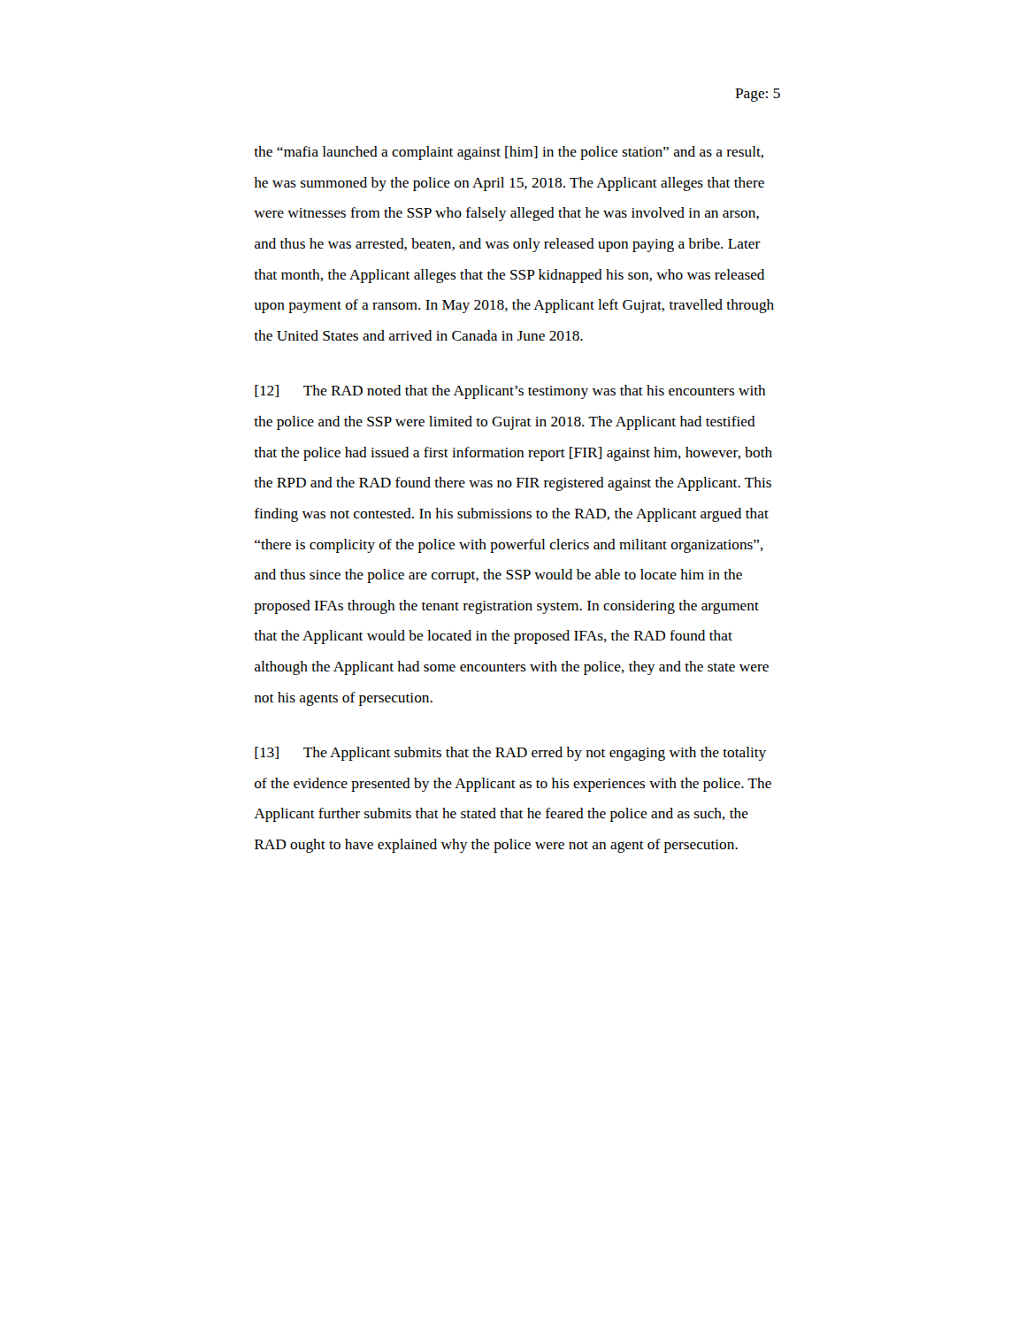Page: 5
the “mafia launched a complaint against [him] in the police station” and as a result, he was summoned by the police on April 15, 2018. The Applicant alleges that there were witnesses from the SSP who falsely alleged that he was involved in an arson, and thus he was arrested, beaten, and was only released upon paying a bribe. Later that month, the Applicant alleges that the SSP kidnapped his son, who was released upon payment of a ransom. In May 2018, the Applicant left Gujrat, travelled through the United States and arrived in Canada in June 2018.
[12] The RAD noted that the Applicant’s testimony was that his encounters with the police and the SSP were limited to Gujrat in 2018. The Applicant had testified that the police had issued a first information report [FIR] against him, however, both the RPD and the RAD found there was no FIR registered against the Applicant. This finding was not contested. In his submissions to the RAD, the Applicant argued that “there is complicity of the police with powerful clerics and militant organizations”, and thus since the police are corrupt, the SSP would be able to locate him in the proposed IFAs through the tenant registration system. In considering the argument that the Applicant would be located in the proposed IFAs, the RAD found that although the Applicant had some encounters with the police, they and the state were not his agents of persecution.
[13] The Applicant submits that the RAD erred by not engaging with the totality of the evidence presented by the Applicant as to his experiences with the police. The Applicant further submits that he stated that he feared the police and as such, the RAD ought to have explained why the police were not an agent of persecution.